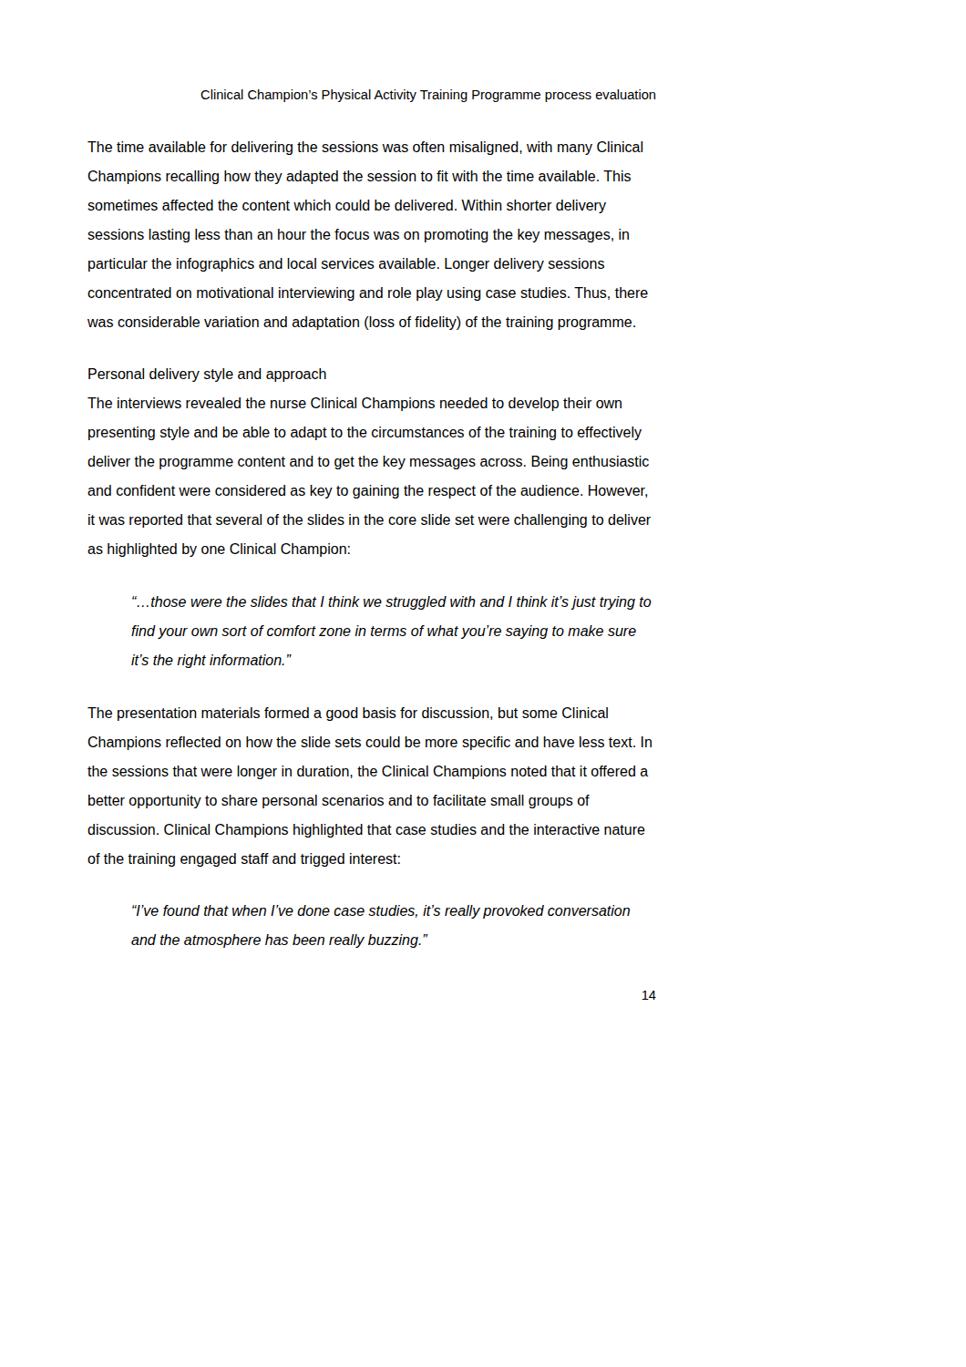Clinical Champion’s Physical Activity Training Programme process evaluation
The time available for delivering the sessions was often misaligned, with many Clinical Champions recalling how they adapted the session to fit with the time available. This sometimes affected the content which could be delivered. Within shorter delivery sessions lasting less than an hour the focus was on promoting the key messages, in particular the infographics and local services available. Longer delivery sessions concentrated on motivational interviewing and role play using case studies. Thus, there was considerable variation and adaptation (loss of fidelity) of the training programme.
Personal delivery style and approach
The interviews revealed the nurse Clinical Champions needed to develop their own presenting style and be able to adapt to the circumstances of the training to effectively deliver the programme content and to get the key messages across. Being enthusiastic and confident were considered as key to gaining the respect of the audience. However, it was reported that several of the slides in the core slide set were challenging to deliver as highlighted by one Clinical Champion:
“…those were the slides that I think we struggled with and I think it’s just trying to find your own sort of comfort zone in terms of what you’re saying to make sure it’s the right information.”
The presentation materials formed a good basis for discussion, but some Clinical Champions reflected on how the slide sets could be more specific and have less text. In the sessions that were longer in duration, the Clinical Champions noted that it offered a better opportunity to share personal scenarios and to facilitate small groups of discussion. Clinical Champions highlighted that case studies and the interactive nature of the training engaged staff and trigged interest:
“I’ve found that when I’ve done case studies, it’s really provoked conversation and the atmosphere has been really buzzing.”
14